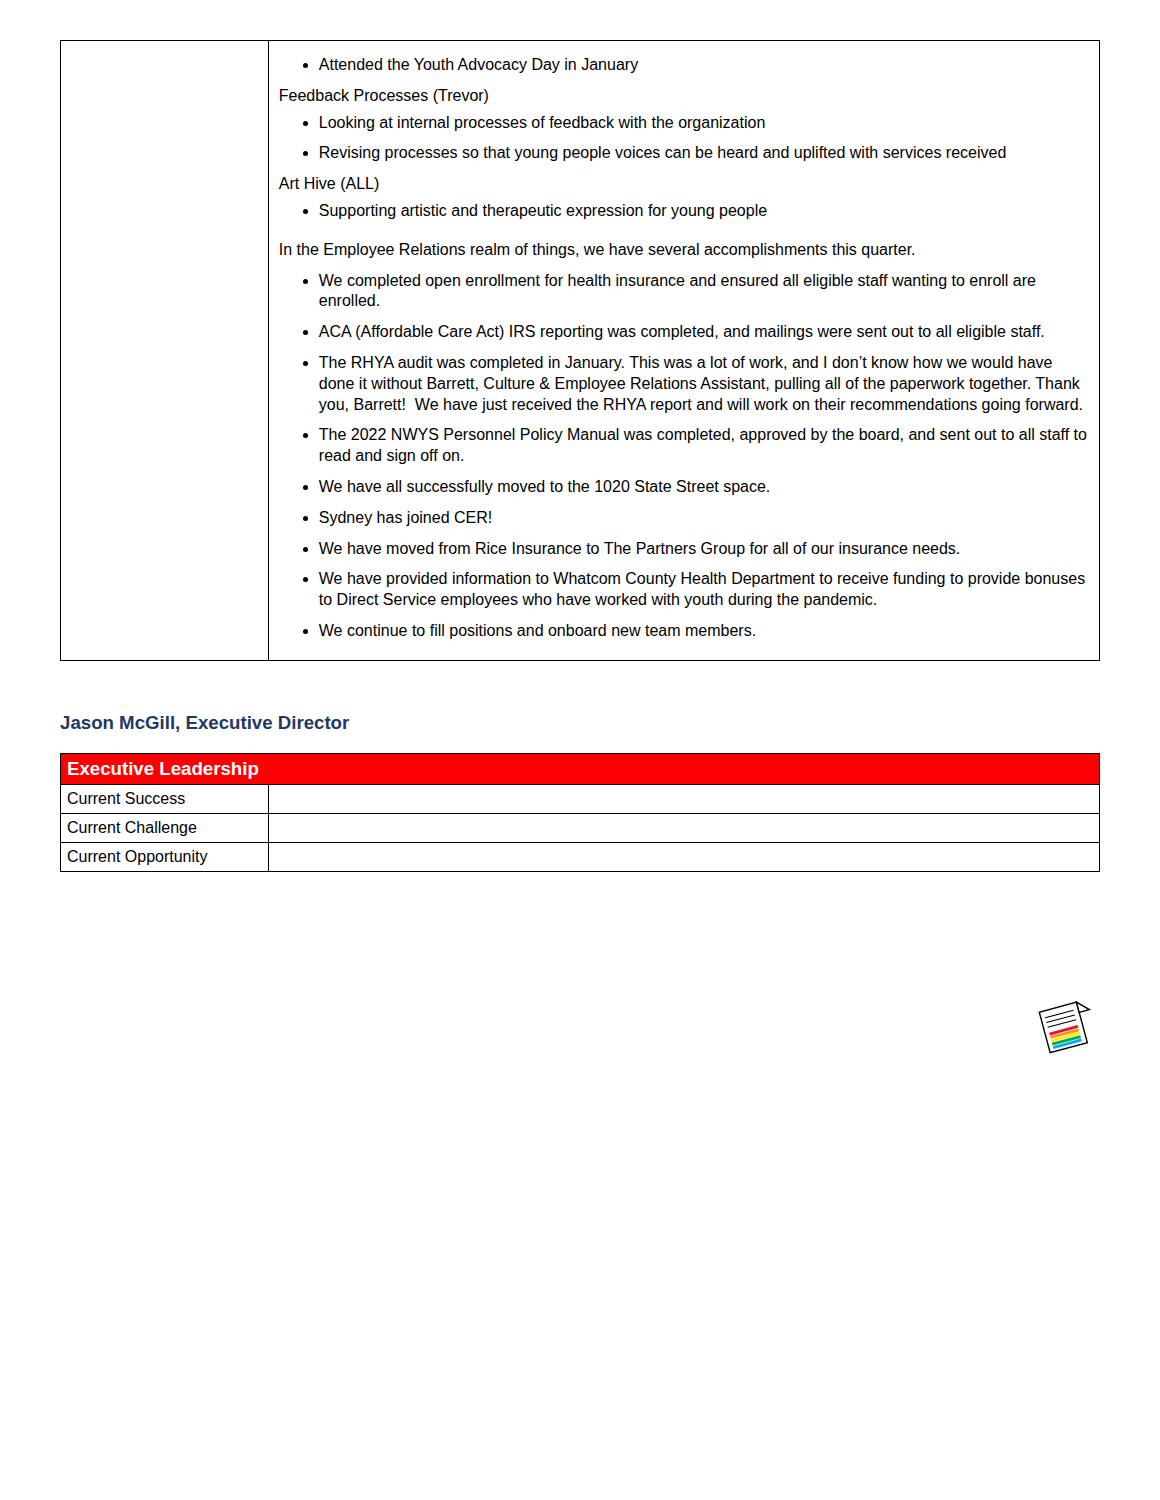| | Attended the Youth Advocacy Day in January Feedback Processes (Trevor) Looking at internal processes of feedback with the organization Revising processes so that young people voices can be heard and uplifted with services received Art Hive (ALL) Supporting artistic and therapeutic expression for young people In the Employee Relations realm of things, we have several accomplishments this quarter. We completed open enrollment for health insurance and ensured all eligible staff wanting to enroll are enrolled. ACA (Affordable Care Act) IRS reporting was completed, and mailings were sent out to all eligible staff. The RHYA audit was completed in January. This was a lot of work, and I don’t know how we would have done it without Barrett, Culture & Employee Relations Assistant, pulling all of the paperwork together. Thank you, Barrett! We have just received the RHYA report and will work on their recommendations going forward. The 2022 NWYS Personnel Policy Manual was completed, approved by the board, and sent out to all staff to read and sign off on. We have all successfully moved to the 1020 State Street space. Sydney has joined CER! We have moved from Rice Insurance to The Partners Group for all of our insurance needs. We have provided information to Whatcom County Health Department to receive funding to provide bonuses to Direct Service employees who have worked with youth during the pandemic. We continue to fill positions and onboard new team members. |
Jason McGill, Executive Director
| Executive Leadership |
| Current Success | |
| Current Challenge | |
| Current Opportunity | |